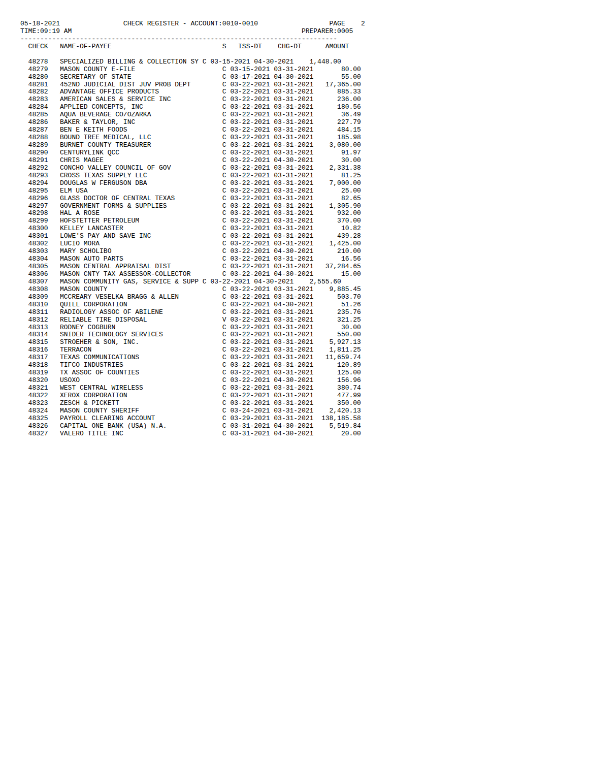05-18-2021                CHECK REGISTER - ACCOUNT:0010-0010                  PAGE    2
TIME:09:19 AM                                                          PREPARER:0005
--------------------------------------------------------------------------------
  CHECK   NAME-OF-PAYEE                            S   ISS-DT    CHG-DT      AMOUNT

  48278   SPECIALIZED BILLING & COLLECTION SY C 03-15-2021 04-30-2021    1,448.00
  48279   MASON COUNTY E-FILE                      C 03-15-2021 03-31-2021       80.00
  48280   SECRETARY OF STATE                       C 03-17-2021 04-30-2021       55.00
  48281   452ND JUDICIAL DIST JUV PROB DEPT        C 03-22-2021 03-31-2021   17,365.00
  48282   ADVANTAGE OFFICE PRODUCTS                C 03-22-2021 03-31-2021      885.33
  48283   AMERICAN SALES & SERVICE INC             C 03-22-2021 03-31-2021      236.00
  48284   APPLIED CONCEPTS, INC                    C 03-22-2021 03-31-2021      180.56
  48285   AQUA BEVERAGE CO/OZARKA                  C 03-22-2021 03-31-2021       36.49
  48286   BAKER & TAYLOR, INC                      C 03-22-2021 03-31-2021      227.79
  48287   BEN E KEITH FOODS                        C 03-22-2021 03-31-2021      484.15
  48288   BOUND TREE MEDICAL, LLC                  C 03-22-2021 03-31-2021      185.98
  48289   BURNET COUNTY TREASURER                  C 03-22-2021 03-31-2021    3,080.00
  48290   CENTURYLINK QCC                          C 03-22-2021 03-31-2021       91.97
  48291   CHRIS MAGEE                              C 03-22-2021 04-30-2021       30.00
  48292   CONCHO VALLEY COUNCIL OF GOV             C 03-22-2021 03-31-2021    2,331.38
  48293   CROSS TEXAS SUPPLY LLC                   C 03-22-2021 03-31-2021       81.25
  48294   DOUGLAS W FERGUSON DBA                   C 03-22-2021 03-31-2021    7,000.00
  48295   ELM USA                                  C 03-22-2021 03-31-2021       25.00
  48296   GLASS DOCTOR OF CENTRAL TEXAS            C 03-22-2021 03-31-2021       82.65
  48297   GOVERNMENT FORMS & SUPPLIES              C 03-22-2021 03-31-2021    1,305.90
  48298   HAL A ROSE                               C 03-22-2021 03-31-2021      932.00
  48299   HOFSTETTER PETROLEUM                     C 03-22-2021 03-31-2021      370.00
  48300   KELLEY LANCASTER                         C 03-22-2021 03-31-2021       10.82
  48301   LOWE'S PAY AND SAVE INC                  C 03-22-2021 03-31-2021      439.28
  48302   LUCIO MORA                               C 03-22-2021 03-31-2021    1,425.00
  48303   MARY SCHOLIBO                            C 03-22-2021 04-30-2021      210.00
  48304   MASON AUTO PARTS                         C 03-22-2021 03-31-2021       16.56
  48305   MASON CENTRAL APPRAISAL DIST             C 03-22-2021 03-31-2021   37,284.65
  48306   MASON CNTY TAX ASSESSOR-COLLECTOR        C 03-22-2021 04-30-2021       15.00
  48307   MASON COMMUNITY GAS, SERVICE & SUPP C 03-22-2021 04-30-2021    2,555.60
  48308   MASON COUNTY                             C 03-22-2021 03-31-2021    9,885.45
  48309   MCCREARY VESELKA BRAGG & ALLEN           C 03-22-2021 03-31-2021      503.70
  48310   QUILL CORPORATION                        C 03-22-2021 04-30-2021       51.26
  48311   RADIOLOGY ASSOC OF ABILENE               C 03-22-2021 03-31-2021      235.76
  48312   RELIABLE TIRE DISPOSAL                   V 03-22-2021 03-31-2021      321.25
  48313   RODNEY COGBURN                           C 03-22-2021 03-31-2021       30.00
  48314   SNIDER TECHNOLOGY SERVICES               C 03-22-2021 03-31-2021      550.00
  48315   STROEHER & SON, INC.                     C 03-22-2021 03-31-2021    5,927.13
  48316   TERRACON                                 C 03-22-2021 03-31-2021    1,811.25
  48317   TEXAS COMMUNICATIONS                     C 03-22-2021 03-31-2021   11,659.74
  48318   TIFCO INDUSTRIES                         C 03-22-2021 03-31-2021      120.89
  48319   TX ASSOC OF COUNTIES                     C 03-22-2021 03-31-2021      125.00
  48320   USOXO                                    C 03-22-2021 04-30-2021      156.96
  48321   WEST CENTRAL WIRELESS                    C 03-22-2021 03-31-2021      380.74
  48322   XEROX CORPORATION                        C 03-22-2021 03-31-2021      477.99
  48323   ZESCH & PICKETT                          C 03-22-2021 03-31-2021      350.00
  48324   MASON COUNTY SHERIFF                     C 03-24-2021 03-31-2021    2,420.13
  48325   PAYROLL CLEARING ACCOUNT                 C 03-29-2021 03-31-2021  138,185.58
  48326   CAPITAL ONE BANK (USA) N.A.              C 03-31-2021 04-30-2021    5,519.84
  48327   VALERO TITLE INC                         C 03-31-2021 04-30-2021       20.00